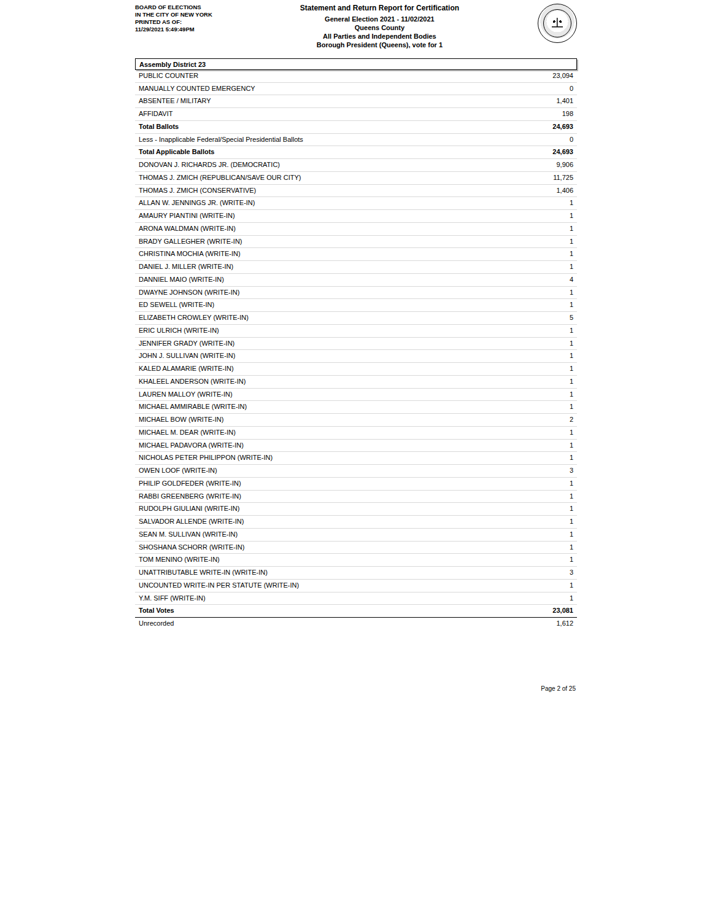BOARD OF ELECTIONS
IN THE CITY OF NEW YORK
PRINTED AS OF:
11/29/2021 5:49:49PM
Statement and Return Report for Certification
General Election 2021 - 11/02/2021
Queens County
All Parties and Independent Bodies
Borough President (Queens), vote for 1
Assembly District 23
| PUBLIC COUNTER | 23,094 |
| MANUALLY COUNTED EMERGENCY | 0 |
| ABSENTEE / MILITARY | 1,401 |
| AFFIDAVIT | 198 |
| Total Ballots | 24,693 |
| Less - Inapplicable Federal/Special Presidential Ballots | 0 |
| Total Applicable Ballots | 24,693 |
| DONOVAN J. RICHARDS JR. (DEMOCRATIC) | 9,906 |
| THOMAS J. ZMICH (REPUBLICAN/SAVE OUR CITY) | 11,725 |
| THOMAS J. ZMICH (CONSERVATIVE) | 1,406 |
| ALLAN W. JENNINGS JR. (WRITE-IN) | 1 |
| AMAURY PIANTINI (WRITE-IN) | 1 |
| ARONA WALDMAN (WRITE-IN) | 1 |
| BRADY GALLEGHER (WRITE-IN) | 1 |
| CHRISTINA MOCHIA (WRITE-IN) | 1 |
| DANIEL J. MILLER (WRITE-IN) | 1 |
| DANNIEL MAIO (WRITE-IN) | 4 |
| DWAYNE JOHNSON (WRITE-IN) | 1 |
| ED SEWELL (WRITE-IN) | 1 |
| ELIZABETH CROWLEY (WRITE-IN) | 5 |
| ERIC ULRICH (WRITE-IN) | 1 |
| JENNIFER GRADY (WRITE-IN) | 1 |
| JOHN J. SULLIVAN (WRITE-IN) | 1 |
| KALED ALAMARIE (WRITE-IN) | 1 |
| KHALEEL ANDERSON (WRITE-IN) | 1 |
| LAUREN MALLOY (WRITE-IN) | 1 |
| MICHAEL AMMIRABLE (WRITE-IN) | 1 |
| MICHAEL BOW (WRITE-IN) | 2 |
| MICHAEL M. DEAR (WRITE-IN) | 1 |
| MICHAEL PADAVORA (WRITE-IN) | 1 |
| NICHOLAS PETER PHILIPPON (WRITE-IN) | 1 |
| OWEN LOOF (WRITE-IN) | 3 |
| PHILIP GOLDFEDER (WRITE-IN) | 1 |
| RABBI GREENBERG (WRITE-IN) | 1 |
| RUDOLPH GIULIANI (WRITE-IN) | 1 |
| SALVADOR ALLENDE (WRITE-IN) | 1 |
| SEAN M. SULLIVAN (WRITE-IN) | 1 |
| SHOSHANA SCHORR (WRITE-IN) | 1 |
| TOM MENINO (WRITE-IN) | 1 |
| UNATTRIBUTABLE WRITE-IN (WRITE-IN) | 3 |
| UNCOUNTED WRITE-IN PER STATUTE (WRITE-IN) | 1 |
| Y.M. SIFF (WRITE-IN) | 1 |
| Total Votes | 23,081 |
| Unrecorded | 1,612 |
Page 2 of 25